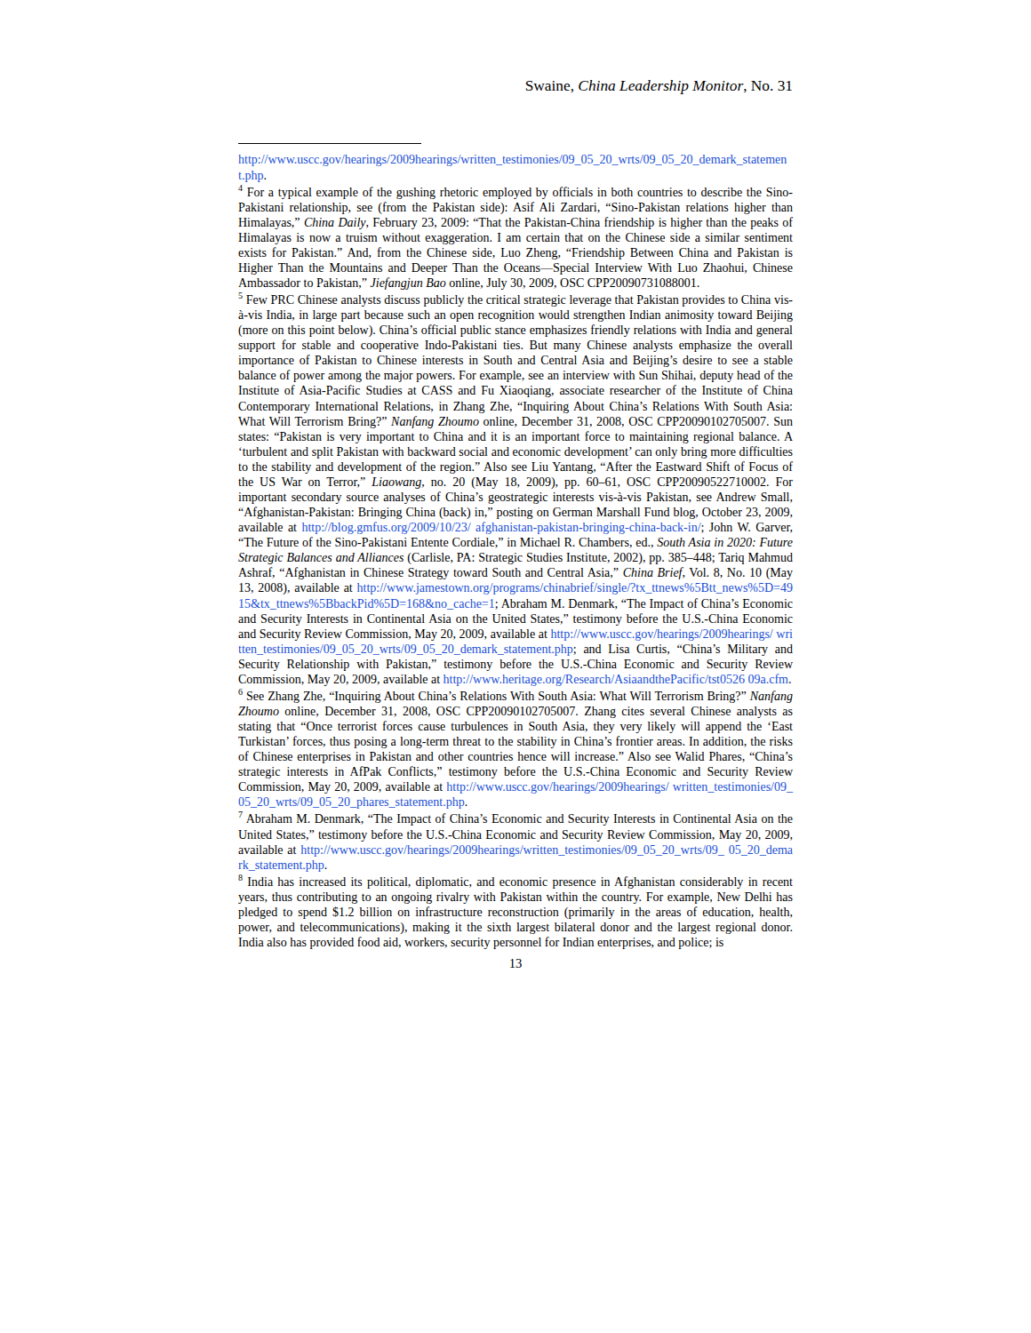Swaine, China Leadership Monitor, No. 31
http://www.uscc.gov/hearings/2009hearings/written_testimonies/09_05_20_wrts/09_05_20_demark_statement.php.
4 For a typical example of the gushing rhetoric employed by officials in both countries to describe the Sino-Pakistani relationship, see (from the Pakistan side): Asif Ali Zardari, “Sino-Pakistan relations higher than Himalayas,” China Daily, February 23, 2009: “That the Pakistan-China friendship is higher than the peaks of Himalayas is now a truism without exaggeration. I am certain that on the Chinese side a similar sentiment exists for Pakistan.” And, from the Chinese side, Luo Zheng, “Friendship Between China and Pakistan is Higher Than the Mountains and Deeper Than the Oceans—Special Interview With Luo Zhaohui, Chinese Ambassador to Pakistan,” Jiefangjun Bao online, July 30, 2009, OSC CPP20090731088001.
5 Few PRC Chinese analysts discuss publicly the critical strategic leverage that Pakistan provides to China vis-à-vis India, in large part because such an open recognition would strengthen Indian animosity toward Beijing (more on this point below). China’s official public stance emphasizes friendly relations with India and general support for stable and cooperative Indo-Pakistani ties. But many Chinese analysts emphasize the overall importance of Pakistan to Chinese interests in South and Central Asia and Beijing’s desire to see a stable balance of power among the major powers. For example, see an interview with Sun Shihai, deputy head of the Institute of Asia-Pacific Studies at CASS and Fu Xiaoqiang, associate researcher of the Institute of China Contemporary International Relations, in Zhang Zhe, “Inquiring About China’s Relations With South Asia: What Will Terrorism Bring?” Nanfang Zhoumo online, December 31, 2008, OSC CPP20090102705007. Sun states: “Pakistan is very important to China and it is an important force to maintaining regional balance. A ‘turbulent and split Pakistan with backward social and economic development’ can only bring more difficulties to the stability and development of the region.” Also see Liu Yantang, “After the Eastward Shift of Focus of the US War on Terror,” Liaowang, no. 20 (May 18, 2009), pp. 60–61, OSC CPP20090522710002. For important secondary source analyses of China’s geostrategic interests vis-à-vis Pakistan, see Andrew Small, “Afghanistan-Pakistan: Bringing China (back) in,” posting on German Marshall Fund blog, October 23, 2009, available at http://blog.gmfus.org/2009/10/23/ afghanistan-pakistan-bringing-china-back-in/; John W. Garver, “The Future of the Sino-Pakistani Entente Cordiale,” in Michael R. Chambers, ed., South Asia in 2020: Future Strategic Balances and Alliances (Carlisle, PA: Strategic Studies Institute, 2002), pp. 385–448; Tariq Mahmud Ashraf, “Afghanistan in Chinese Strategy toward South and Central Asia,” China Brief, Vol. 8, No. 10 (May 13, 2008), available at http://www.jamestown.org/programs/chinabrief/single/?tx_ttnews%5Btt_news%5D=4915&tx_ttnews%5BbackPid%5D=168&no_cache=1; Abraham M. Denmark, “The Impact of China’s Economic and Security Interests in Continental Asia on the United States,” testimony before the U.S.-China Economic and Security Review Commission, May 20, 2009, available at http://www.uscc.gov/hearings/2009hearings/ written_testimonies/09_05_20_wrts/09_05_20_demark_statement.php; and Lisa Curtis, “China’s Military and Security Relationship with Pakistan,” testimony before the U.S.-China Economic and Security Review Commission, May 20, 2009, available at http://www.heritage.org/Research/AsiaandthePacific/tst0526 09a.cfm.
6 See Zhang Zhe, “Inquiring About China’s Relations With South Asia: What Will Terrorism Bring?” Nanfang Zhoumo online, December 31, 2008, OSC CPP20090102705007. Zhang cites several Chinese analysts as stating that “Once terrorist forces cause turbulences in South Asia, they very likely will append the ‘East Turkistan’ forces, thus posing a long-term threat to the stability in China’s frontier areas. In addition, the risks of Chinese enterprises in Pakistan and other countries hence will increase.” Also see Walid Phares, “China’s strategic interests in AfPak Conflicts,” testimony before the U.S.-China Economic and Security Review Commission, May 20, 2009, available at http://www.uscc.gov/hearings/2009hearings/ written_testimonies/09_05_20_wrts/09_05_20_phares_statement.php.
7 Abraham M. Denmark, “The Impact of China’s Economic and Security Interests in Continental Asia on the United States,” testimony before the U.S.-China Economic and Security Review Commission, May 20, 2009, available at http://www.uscc.gov/hearings/2009hearings/written_testimonies/09_05_20_wrts/09_ 05_20_demark_statement.php.
8 India has increased its political, diplomatic, and economic presence in Afghanistan considerably in recent years, thus contributing to an ongoing rivalry with Pakistan within the country. For example, New Delhi has pledged to spend $1.2 billion on infrastructure reconstruction (primarily in the areas of education, health, power, and telecommunications), making it the sixth largest bilateral donor and the largest regional donor. India also has provided food aid, workers, security personnel for Indian enterprises, and police; is
13